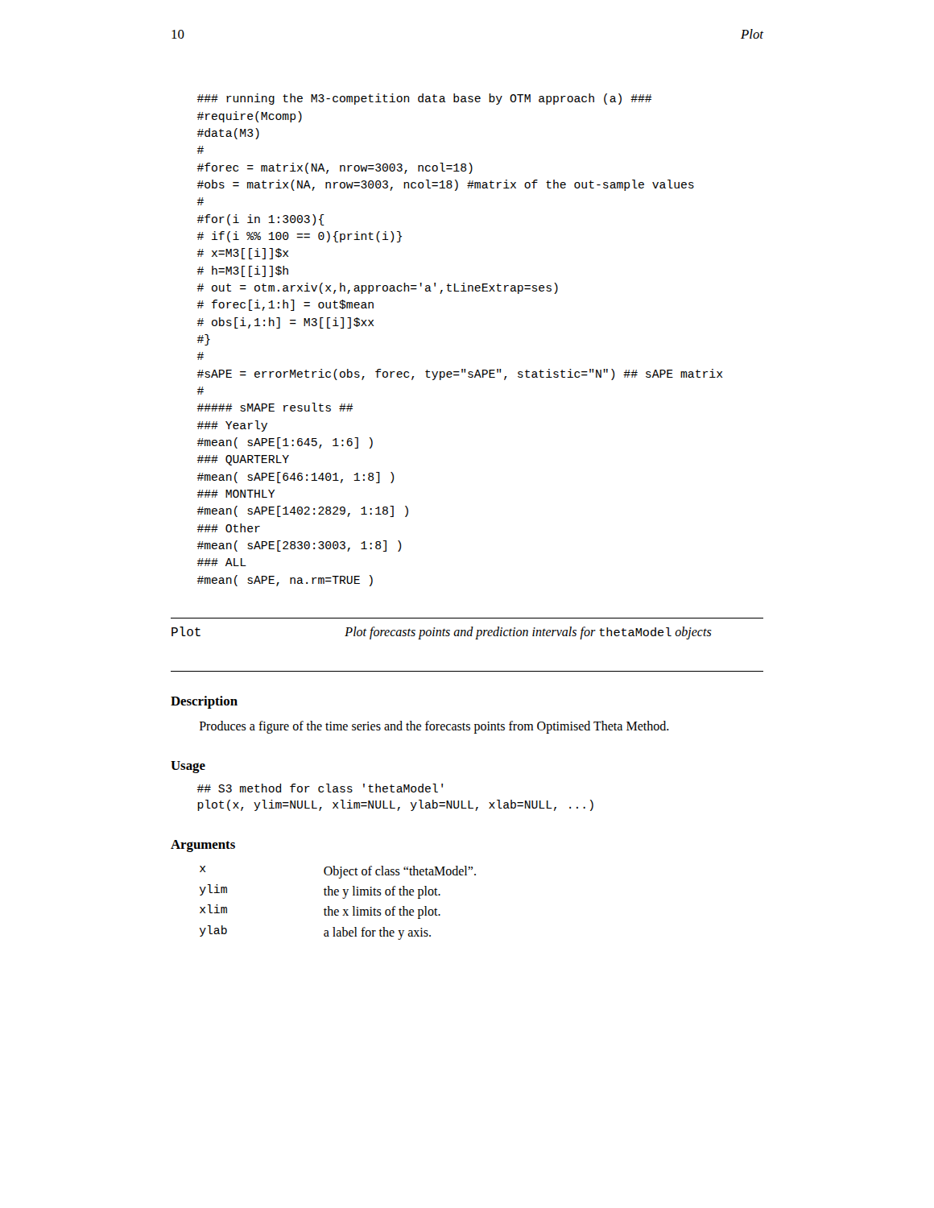10 Plot
### running the M3-competition data base by OTM approach (a) ###
#require(Mcomp)
#data(M3)
#
#forec = matrix(NA, nrow=3003, ncol=18)
#obs = matrix(NA, nrow=3003, ncol=18) #matrix of the out-sample values
#
#for(i in 1:3003){
# if(i %% 100 == 0){print(i)}
# x=M3[[i]]$x
# h=M3[[i]]$h
# out = otm.arxiv(x,h,approach='a',tLineExtrap=ses)
# forec[i,1:h] = out$mean
# obs[i,1:h] = M3[[i]]$xx
#}
#
#sAPE = errorMetric(obs, forec, type="sAPE", statistic="N") ## sAPE matrix
#
##### sMAPE results ##
### Yearly
#mean( sAPE[1:645, 1:6] )
### QUARTERLY
#mean( sAPE[646:1401, 1:8] )
### MONTHLY
#mean( sAPE[1402:2829, 1:18] )
### Other
#mean( sAPE[2830:3003, 1:8] )
### ALL
#mean( sAPE, na.rm=TRUE )
Plot Plot forecasts points and prediction intervals for thetaModel objects
Description
Produces a figure of the time series and the forecasts points from Optimised Theta Method.
Usage
## S3 method for class 'thetaModel'
plot(x, ylim=NULL, xlim=NULL, ylab=NULL, xlab=NULL, ...)
Arguments
| x | Object of class “thetaModel”. |
| ylim | the y limits of the plot. |
| xlim | the x limits of the plot. |
| ylab | a label for the y axis. |